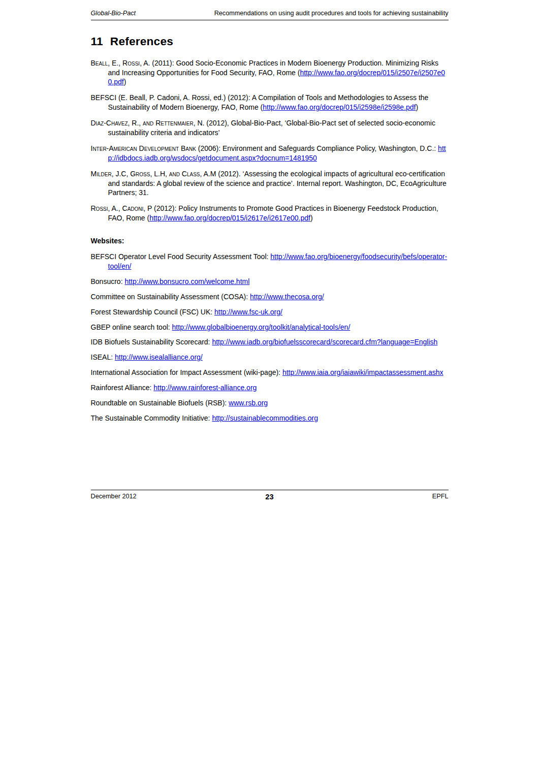Global-Bio-Pact
Recommendations on using audit procedures and tools for achieving sustainability
11 References
Beall, E., Rossi, A. (2011): Good Socio-Economic Practices in Modern Bioenergy Production. Minimizing Risks and Increasing Opportunities for Food Security, FAO, Rome (http://www.fao.org/docrep/015/i2507e/i2507e00.pdf)
BEFSCI (E. Beall, P. Cadoni, A. Rossi, ed.) (2012): A Compilation of Tools and Methodologies to Assess the Sustainability of Modern Bioenergy, FAO, Rome (http://www.fao.org/docrep/015/i2598e/i2598e.pdf)
Diaz-Chavez, R., and Rettenmaier, N. (2012), Global-Bio-Pact, ‘Global-Bio-Pact set of selected socio-economic sustainability criteria and indicators’
Inter-American Development Bank (2006): Environment and Safeguards Compliance Policy, Washington, D.C.: http://idbdocs.iadb.org/wsdocs/getdocument.aspx?docnum=1481950
Milder, J.C, Gross, L.H, and Class, A.M (2012). ‘Assessing the ecological impacts of agricultural eco-certification and standards: A global review of the science and practice’. Internal report. Washington, DC, EcoAgriculture Partners; 31.
Rossi, A., Cadoni, P (2012): Policy Instruments to Promote Good Practices in Bioenergy Feedstock Production, FAO, Rome (http://www.fao.org/docrep/015/i2617e/i2617e00.pdf)
Websites:
BEFSCI Operator Level Food Security Assessment Tool: http://www.fao.org/bioenergy/foodsecurity/befs/operator-tool/en/
Bonsucro: http://www.bonsucro.com/welcome.html
Committee on Sustainability Assessment (COSA): http://www.thecosa.org/
Forest Stewardship Council (FSC) UK: http://www.fsc-uk.org/
GBEP online search tool: http://www.globalbioenergy.org/toolkit/analytical-tools/en/
IDB Biofuels Sustainability Scorecard: http://www.iadb.org/biofuelsscorecard/scorecard.cfm?language=English
ISEAL: http://www.isealalliance.org/
International Association for Impact Assessment (wiki-page): http://www.iaia.org/iaiawiki/impactassessment.ashx
Rainforest Alliance: http://www.rainforest-alliance.org
Roundtable on Sustainable Biofuels (RSB): www.rsb.org
The Sustainable Commodity Initiative: http://sustainablecommodities.org
December 2012
23
EPFL